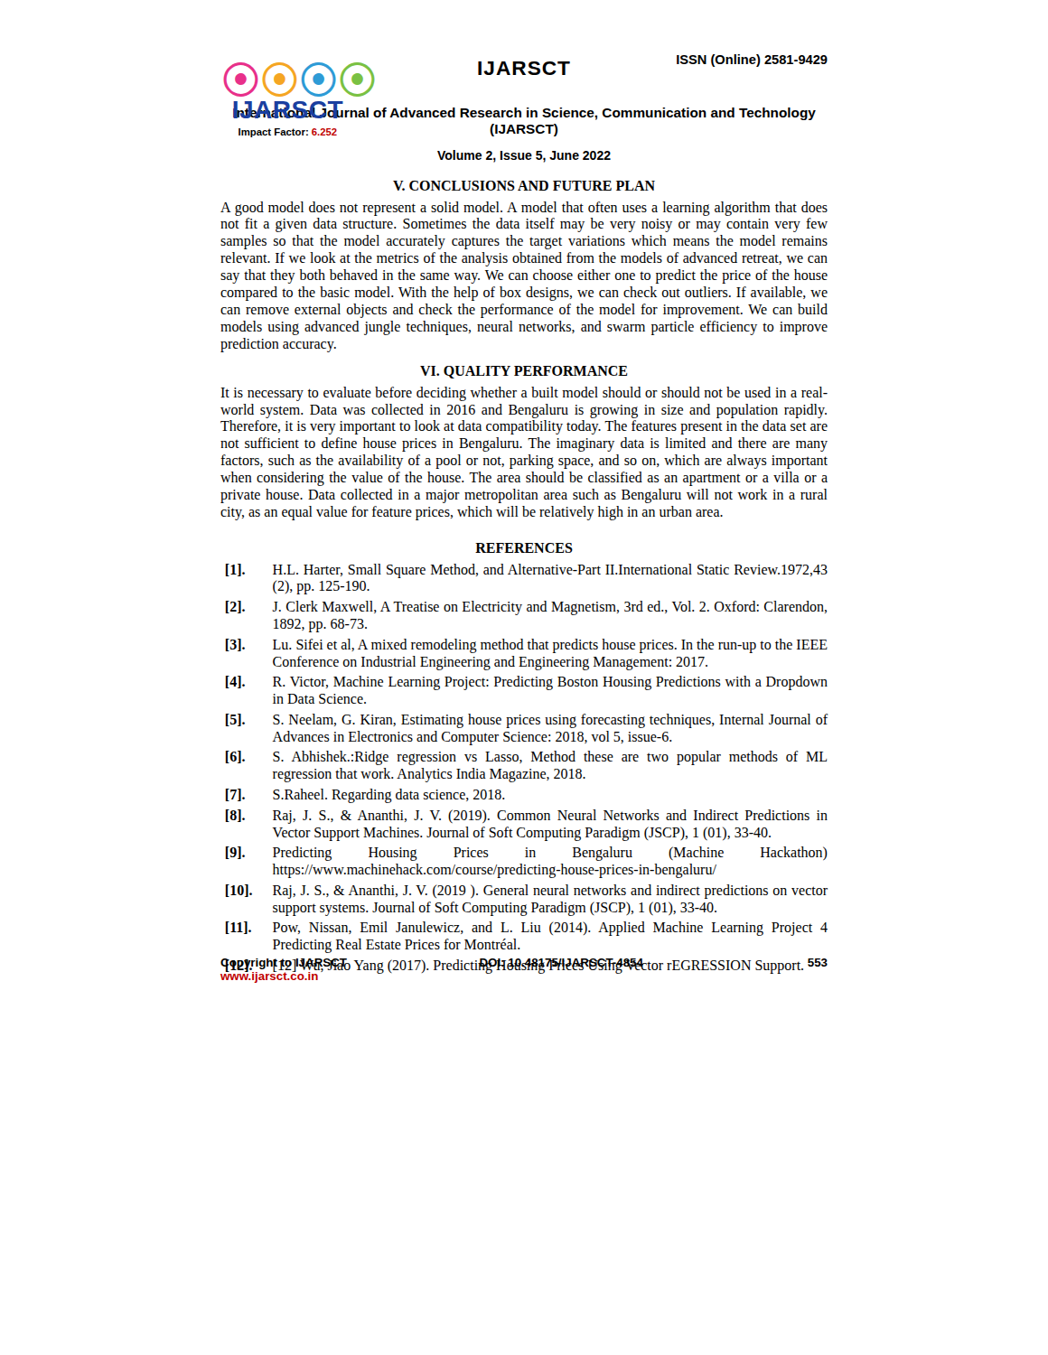⦿⦿⦿⦿
IJARSCT
Impact Factor: 6.252
ISSN (Online) 2581-9429
IJARSCT
International Journal of Advanced Research in Science, Communication and Technology (IJARSCT)
Volume 2, Issue 5, June 2022
V. CONCLUSIONS AND FUTURE PLAN
A good model does not represent a solid model. A model that often uses a learning algorithm that does not fit a given data structure. Sometimes the data itself may be very noisy or may contain very few samples so that the model accurately captures the target variations which means the model remains relevant. If we look at the metrics of the analysis obtained from the models of advanced retreat, we can say that they both behaved in the same way. We can choose either one to predict the price of the house compared to the basic model. With the help of box designs, we can check out outliers. If available, we can remove external objects and check the performance of the model for improvement. We can build models using advanced jungle techniques, neural networks, and swarm particle efficiency to improve prediction accuracy.
VI. QUALITY PERFORMANCE
It is necessary to evaluate before deciding whether a built model should or should not be used in a real-world system. Data was collected in 2016 and Bengaluru is growing in size and population rapidly. Therefore, it is very important to look at data compatibility today. The features present in the data set are not sufficient to define house prices in Bengaluru. The imaginary data is limited and there are many factors, such as the availability of a pool or not, parking space, and so on, which are always important when considering the value of the house. The area should be classified as an apartment or a villa or a private house. Data collected in a major metropolitan area such as Bengaluru will not work in a rural city, as an equal value for feature prices, which will be relatively high in an urban area.
REFERENCES
H.L. Harter, Small Square Method, and Alternative-Part II.International Static Review.1972,43 (2), pp. 125-190.
J. Clerk Maxwell, A Treatise on Electricity and Magnetism, 3rd ed., Vol. 2. Oxford: Clarendon, 1892, pp. 68-73.
Lu. Sifei et al, A mixed remodeling method that predicts house prices. In the run-up to the IEEE Conference on Industrial Engineering and Engineering Management: 2017.
R. Victor, Machine Learning Project: Predicting Boston Housing Predictions with a Dropdown in Data Science.
S. Neelam, G. Kiran, Estimating house prices using forecasting techniques, Internal Journal of Advances in Electronics and Computer Science: 2018, vol 5, issue-6.
S. Abhishek.:Ridge regression vs Lasso, Method these are two popular methods of ML regression that work. Analytics India Magazine, 2018.
S.Raheel. Regarding data science, 2018.
Raj, J. S., & Ananthi, J. V. (2019). Common Neural Networks and Indirect Predictions in Vector Support Machines. Journal of Soft Computing Paradigm (JSCP), 1 (01), 33-40.
Predicting Housing Prices in Bengaluru(Machine Hackathon) https://www.machinehack.com/course/predicting-house-prices-in-bengaluru/
Raj, J. S., & Ananthi, J. V. (2019 ). General neural networks and indirect predictions on vector support systems. Journal of Soft Computing Paradigm (JSCP), 1 (01), 33-40.
Pow, Nissan, Emil Janulewicz, and L. Liu (2014). Applied Machine Learning Project 4 Predicting Real Estate Prices for Montréal.
[12] Wu, Jiao Yang (2017). Predicting Housing Prices Using Vector rEGRESSION Support.
Copyright to IJARSCT www.ijarsct.co.in
DOI: 10.48175/IJARSCT-4854
553